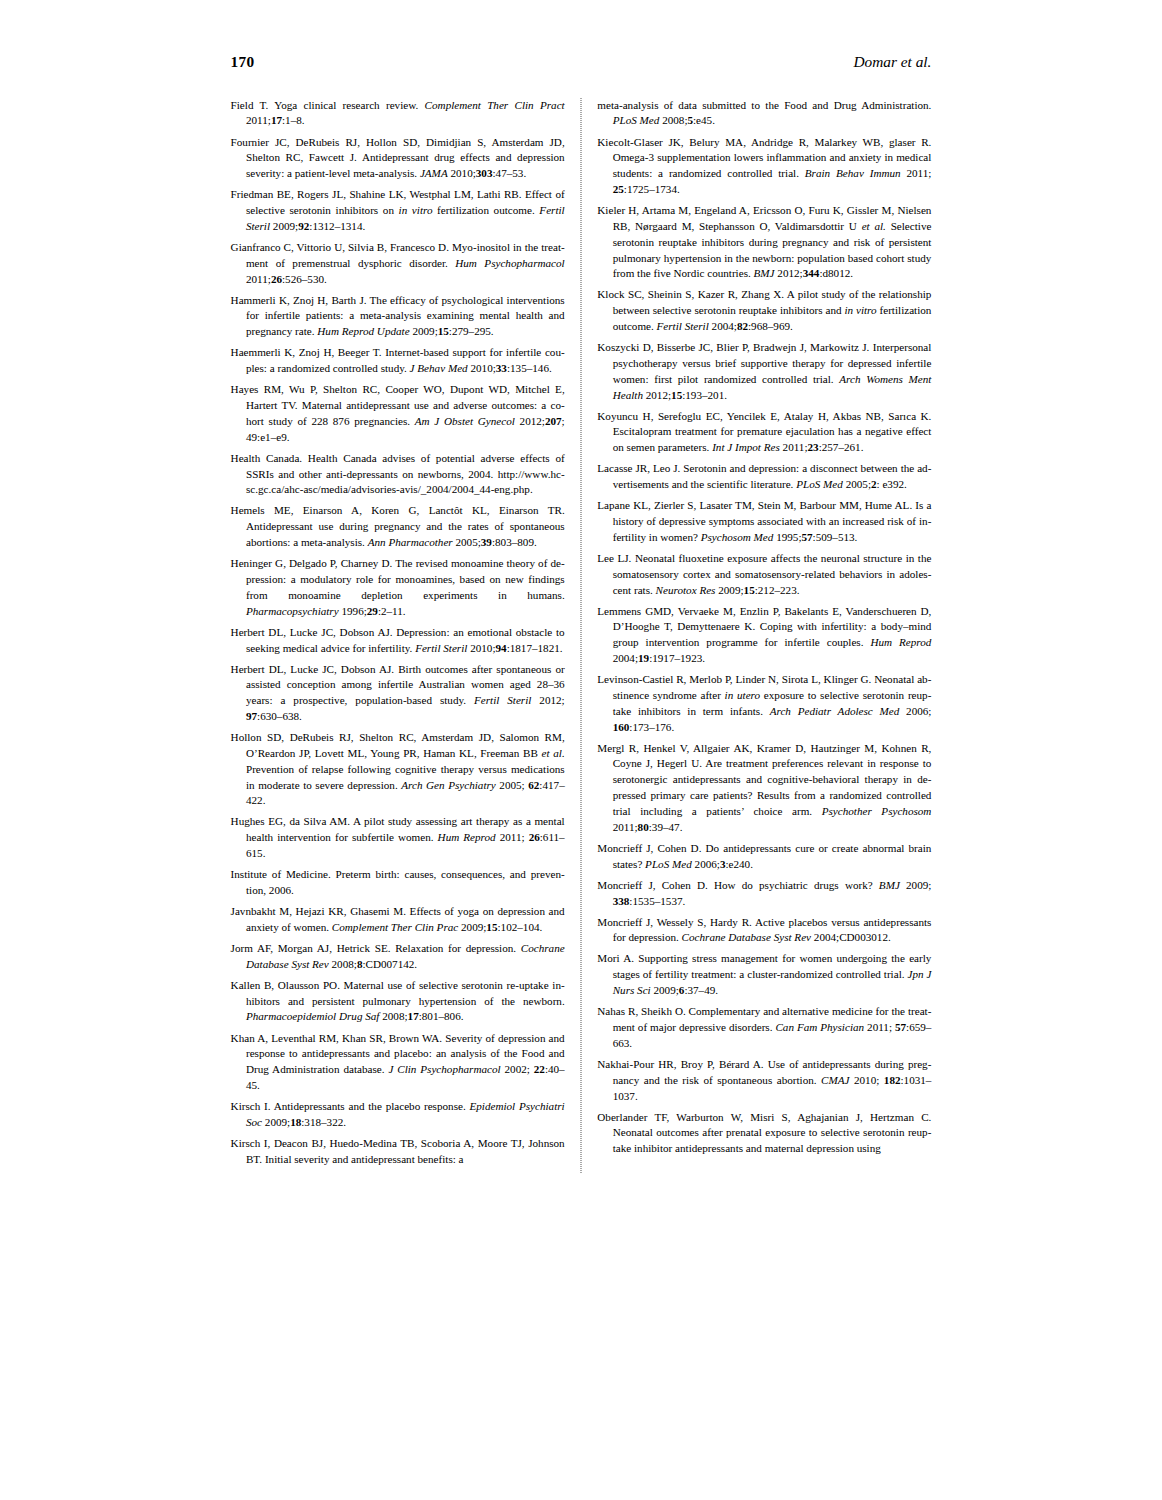170
Domar et al.
Field T. Yoga clinical research review. Complement Ther Clin Pract 2011;17:1–8.
Fournier JC, DeRubeis RJ, Hollon SD, Dimidjian S, Amsterdam JD, Shelton RC, Fawcett J. Antidepressant drug effects and depression severity: a patient-level meta-analysis. JAMA 2010;303:47–53.
Friedman BE, Rogers JL, Shahine LK, Westphal LM, Lathi RB. Effect of selective serotonin inhibitors on in vitro fertilization outcome. Fertil Steril 2009;92:1312–1314.
Gianfranco C, Vittorio U, Silvia B, Francesco D. Myo-inositol in the treatment of premenstrual dysphoric disorder. Hum Psychopharmacol 2011;26:526–530.
Hammerli K, Znoj H, Barth J. The efficacy of psychological interventions for infertile patients: a meta-analysis examining mental health and pregnancy rate. Hum Reprod Update 2009;15:279–295.
Haemmerli K, Znoj H, Beeger T. Internet-based support for infertile couples: a randomized controlled study. J Behav Med 2010;33:135–146.
Hayes RM, Wu P, Shelton RC, Cooper WO, Dupont WD, Mitchel E, Hartert TV. Maternal antidepressant use and adverse outcomes: a cohort study of 228 876 pregnancies. Am J Obstet Gynecol 2012;207; 49:e1–e9.
Health Canada. Health Canada advises of potential adverse effects of SSRIs and other anti-depressants on newborns, 2004. http://www.hc-sc.gc.ca/ahc-asc/media/advisories-avis/_2004/2004_44-eng.php.
Hemels ME, Einarson A, Koren G, Lanctôt KL, Einarson TR. Antidepressant use during pregnancy and the rates of spontaneous abortions: a meta-analysis. Ann Pharmacother 2005;39:803–809.
Heninger G, Delgado P, Charney D. The revised monoamine theory of depression: a modulatory role for monoamines, based on new findings from monoamine depletion experiments in humans. Pharmacopsychiatry 1996;29:2–11.
Herbert DL, Lucke JC, Dobson AJ. Depression: an emotional obstacle to seeking medical advice for infertility. Fertil Steril 2010;94:1817–1821.
Herbert DL, Lucke JC, Dobson AJ. Birth outcomes after spontaneous or assisted conception among infertile Australian women aged 28–36 years: a prospective, population-based study. Fertil Steril 2012; 97:630–638.
Hollon SD, DeRubeis RJ, Shelton RC, Amsterdam JD, Salomon RM, O’Reardon JP, Lovett ML, Young PR, Haman KL, Freeman BB et al. Prevention of relapse following cognitive therapy versus medications in moderate to severe depression. Arch Gen Psychiatry 2005; 62:417–422.
Hughes EG, da Silva AM. A pilot study assessing art therapy as a mental health intervention for subfertile women. Hum Reprod 2011; 26:611–615.
Institute of Medicine. Preterm birth: causes, consequences, and prevention, 2006.
Javnbakht M, Hejazi KR, Ghasemi M. Effects of yoga on depression and anxiety of women. Complement Ther Clin Prac 2009;15:102–104.
Jorm AF, Morgan AJ, Hetrick SE. Relaxation for depression. Cochrane Database Syst Rev 2008;8:CD007142.
Kallen B, Olausson PO. Maternal use of selective serotonin re-uptake inhibitors and persistent pulmonary hypertension of the newborn. Pharmacoepidemiol Drug Saf 2008;17:801–806.
Khan A, Leventhal RM, Khan SR, Brown WA. Severity of depression and response to antidepressants and placebo: an analysis of the Food and Drug Administration database. J Clin Psychopharmacol 2002; 22:40–45.
Kirsch I. Antidepressants and the placebo response. Epidemiol Psychiatri Soc 2009;18:318–322.
Kirsch I, Deacon BJ, Huedo-Medina TB, Scoboria A, Moore TJ, Johnson BT. Initial severity and antidepressant benefits: a
meta-analysis of data submitted to the Food and Drug Administration. PLoS Med 2008;5:e45.
Kiecolt-Glaser JK, Belury MA, Andridge R, Malarkey WB, glaser R. Omega-3 supplementation lowers inflammation and anxiety in medical students: a randomized controlled trial. Brain Behav Immun 2011; 25:1725–1734.
Kieler H, Artama M, Engeland A, Ericsson O, Furu K, Gissler M, Nielsen RB, Nørgaard M, Stephansson O, Valdimarsdottir U et al. Selective serotonin reuptake inhibitors during pregnancy and risk of persistent pulmonary hypertension in the newborn: population based cohort study from the five Nordic countries. BMJ 2012;344:d8012.
Klock SC, Sheinin S, Kazer R, Zhang X. A pilot study of the relationship between selective serotonin reuptake inhibitors and in vitro fertilization outcome. Fertil Steril 2004;82:968–969.
Koszycki D, Bisserbe JC, Blier P, Bradwejn J, Markowitz J. Interpersonal psychotherapy versus brief supportive therapy for depressed infertile women: first pilot randomized controlled trial. Arch Womens Ment Health 2012;15:193–201.
Koyuncu H, Serefoglu EC, Yencilek E, Atalay H, Akbas NB, Sarıca K. Escitalopram treatment for premature ejaculation has a negative effect on semen parameters. Int J Impot Res 2011;23:257–261.
Lacasse JR, Leo J. Serotonin and depression: a disconnect between the advertisements and the scientific literature. PLoS Med 2005;2: e392.
Lapane KL, Zierler S, Lasater TM, Stein M, Barbour MM, Hume AL. Is a history of depressive symptoms associated with an increased risk of infertility in women? Psychosom Med 1995;57:509–513.
Lee LJ. Neonatal fluoxetine exposure affects the neuronal structure in the somatosensory cortex and somatosensory-related behaviors in adolescent rats. Neurotox Res 2009;15:212–223.
Lemmens GMD, Vervaeke M, Enzlin P, Bakelants E, Vanderschueren D, D’Hooghe T, Demyttenaere K. Coping with infertility: a body–mind group intervention programme for infertile couples. Hum Reprod 2004;19:1917–1923.
Levinson-Castiel R, Merlob P, Linder N, Sirota L, Klinger G. Neonatal abstinence syndrome after in utero exposure to selective serotonin reuptake inhibitors in term infants. Arch Pediatr Adolesc Med 2006; 160:173–176.
Mergl R, Henkel V, Allgaier AK, Kramer D, Hautzinger M, Kohnen R, Coyne J, Hegerl U. Are treatment preferences relevant in response to serotonergic antidepressants and cognitive-behavioral therapy in depressed primary care patients? Results from a randomized controlled trial including a patients’ choice arm. Psychother Psychosom 2011;80:39–47.
Moncrieff J, Cohen D. Do antidepressants cure or create abnormal brain states? PLoS Med 2006;3:e240.
Moncrieff J, Cohen D. How do psychiatric drugs work? BMJ 2009; 338:1535–1537.
Moncrieff J, Wessely S, Hardy R. Active placebos versus antidepressants for depression. Cochrane Database Syst Rev 2004;CD003012.
Mori A. Supporting stress management for women undergoing the early stages of fertility treatment: a cluster-randomized controlled trial. Jpn J Nurs Sci 2009;6:37–49.
Nahas R, Sheikh O. Complementary and alternative medicine for the treatment of major depressive disorders. Can Fam Physician 2011; 57:659–663.
Nakhai-Pour HR, Broy P, Bérard A. Use of antidepressants during pregnancy and the risk of spontaneous abortion. CMAJ 2010; 182:1031–1037.
Oberlander TF, Warburton W, Misri S, Aghajanian J, Hertzman C. Neonatal outcomes after prenatal exposure to selective serotonin reuptake inhibitor antidepressants and maternal depression using